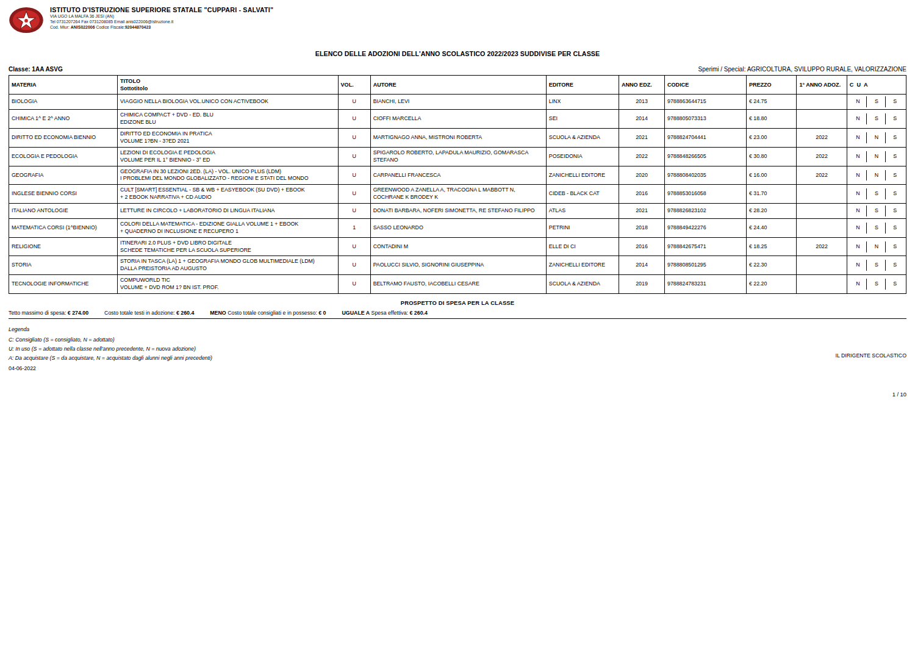ISTITUTO D'ISTRUZIONE SUPERIORE STATALE "CUPPARI - SALVATI"
VIA UGO LA MALFA 36 JESI (AN)
Tel 0731207264 Fax 0731208085 Email anis022006@istruzione.it
Cod. Miur: ANIS022006 Codice Fiscale:92044870423
ELENCO DELLE ADOZIONI DELL'ANNO SCOLASTICO 2022/2023 SUDDIVISE PER CLASSE
Classe: 1AA ASVG
Sperimi / Special: AGRICOLTURA, SVILUPPO RURALE, VALORIZZAZIONE
| MATERIA | TITOLO Sottotitolo | VOL. | AUTORE | EDITORE | ANNO EDZ. | CODICE | PREZZO | 1° ANNO ADOZ. | C U A |
| --- | --- | --- | --- | --- | --- | --- | --- | --- | --- |
| BIOLOGIA | VIAGGIO NELLA BIOLOGIA VOL.UNICO CON ACTIVEBOOK | U | BIANCHI, LEVI | LINX | 2013 | 9788863644715 | € 24.75 | | N S S |
| CHIMICA 1^ E 2^ ANNO | CHIMICA COMPACT + DVD - ED. BLU EDIZONE BLU | U | CIOFFI MARCELLA | SEI | 2014 | 9788805073313 | € 18.80 | | N S S |
| DIRITTO ED ECONOMIA BIENNIO | DIRITTO ED ECONOMIA IN PRATICA VOLUME 1?BN - 3?ED 2021 | U | MARTIGNAGO ANNA, MISTRONI ROBERTA | SCUOLA & AZIENDA | 2021 | 9788824704441 | € 23.00 | 2022 | N N S |
| ECOLOGIA E PEDOLOGIA | LEZIONI DI ECOLOGIA E PEDOLOGIA VOLUME PER IL 1° BIENNIO - 3° ED | U | SPIGAROLO ROBERTO, LAPADULA MAURIZIO, GOMARASCA STEFANO | POSEIDONIA | 2022 | 9788848266505 | € 30.80 | 2022 | N N S |
| GEOGRAFIA | GEOGRAFIA IN 30 LEZIONI 2ED. (LA) - VOL. UNICO PLUS (LDM) I PROBLEMI DEL MONDO GLOBALIZZATO - REGIONI E STATI DEL MONDO | U | CARPANELLI FRANCESCA | ZANICHELLI EDITORE | 2020 | 9788808402035 | € 16.00 | 2022 | N N S |
| INGLESE BIENNIO CORSI | CULT [SMART] ESSENTIAL - SB & WB + EASYEBOOK (SU DVD) + EBOOK + 2 EBOOK NARRATIVA + CD AUDIO | U | GREENWOOD A ZANELLA A, TRACOGNA L MABBOTT N, COCHRANE K BRODEY K | CIDEB - BLACK CAT | 2016 | 9788853016058 | € 31.70 | | N S S |
| ITALIANO ANTOLOGIE | LETTURE IN CIRCOLO + LABORATORIO DI LINGUA ITALIANA | U | DONATI BARBARA, NOFERI SIMONETTA, RE STEFANO FILIPPO | ATLAS | 2021 | 9788826823102 | € 28.20 | | N S S |
| MATEMATICA CORSI (1^BIENNIO) | COLORI DELLA MATEMATICA - EDIZIONE GIALLA VOLUME 1 + EBOOK + QUADERNO DI INCLUSIONE E RECUPERO 1 | 1 | SASSO LEONARDO | PETRINI | 2018 | 9788849422276 | € 24.40 | | N S S |
| RELIGIONE | ITINERARI 2.0 PLUS + DVD LIBRO DIGITALE SCHEDE TEMATICHE PER LA SCUOLA SUPERIORE | U | CONTADINI M | ELLE DI CI | 2016 | 9788842675471 | € 18.25 | 2022 | N N S |
| STORIA | STORIA IN TASCA (LA) 1 + GEOGRAFIA MONDO GLOB MULTIMEDIALE (LDM) DALLA PREISTORIA AD AUGUSTO | U | PAOLUCCI SILVIO, SIGNORINI GIUSEPPINA | ZANICHELLI EDITORE | 2014 | 9788808501295 | € 22.30 | | N S S |
| TECNOLOGIE INFORMATICHE | COMPUWORLD TIC VOLUME + DVD ROM 1? BN IST. PROF. | U | BELTRAMO FAUSTO, IACOBELLI CESARE | SCUOLA & AZIENDA | 2019 | 9788824783231 | € 22.20 | | N S S |
PROSPETTO DI SPESA PER LA CLASSE
Tetto massimo di spesa: € 274.00
Costo totale testi in adozione: € 260.4
MENO Costo totale consigliati e in possesso: € 0
UGUALE A Spesa effettiva: € 260.4
Legenda
C: Consigliato (S = consigliato, N = adottato)
U: In uso (S = adottato nella classe nell'anno precedente, N = nuova adozione)
A: Da acquistare (S = da acquistare, N = acquistato dagli alunni negli anni precedenti)
04-06-2022
IL DIRIGENTE SCOLASTICO
1 / 10